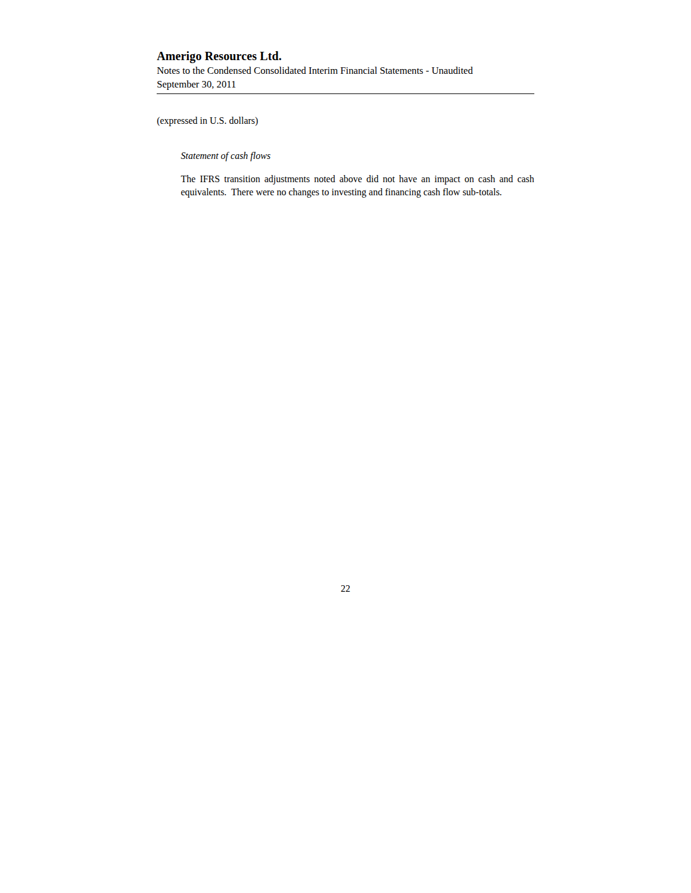Amerigo Resources Ltd.
Notes to the Condensed Consolidated Interim Financial Statements - Unaudited
September 30, 2011
(expressed in U.S. dollars)
Statement of cash flows
The IFRS transition adjustments noted above did not have an impact on cash and cash equivalents. There were no changes to investing and financing cash flow sub-totals.
22